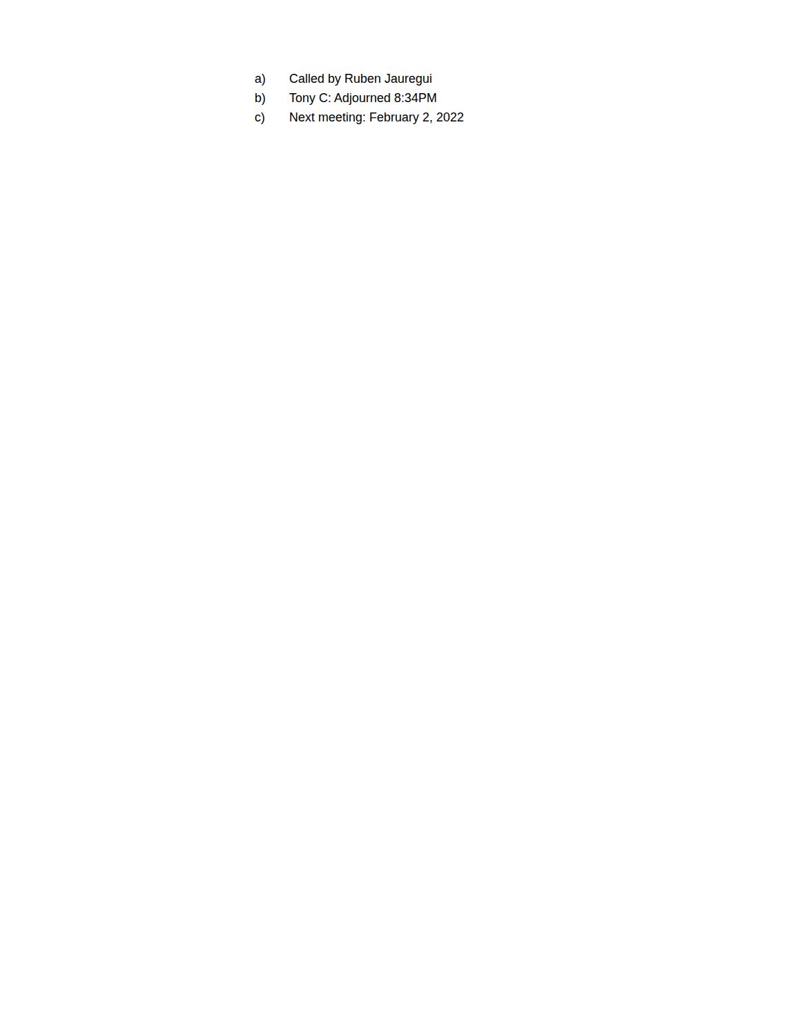a) Called by Ruben Jauregui
b) Tony C: Adjourned 8:34PM
c) Next meeting: February 2, 2022